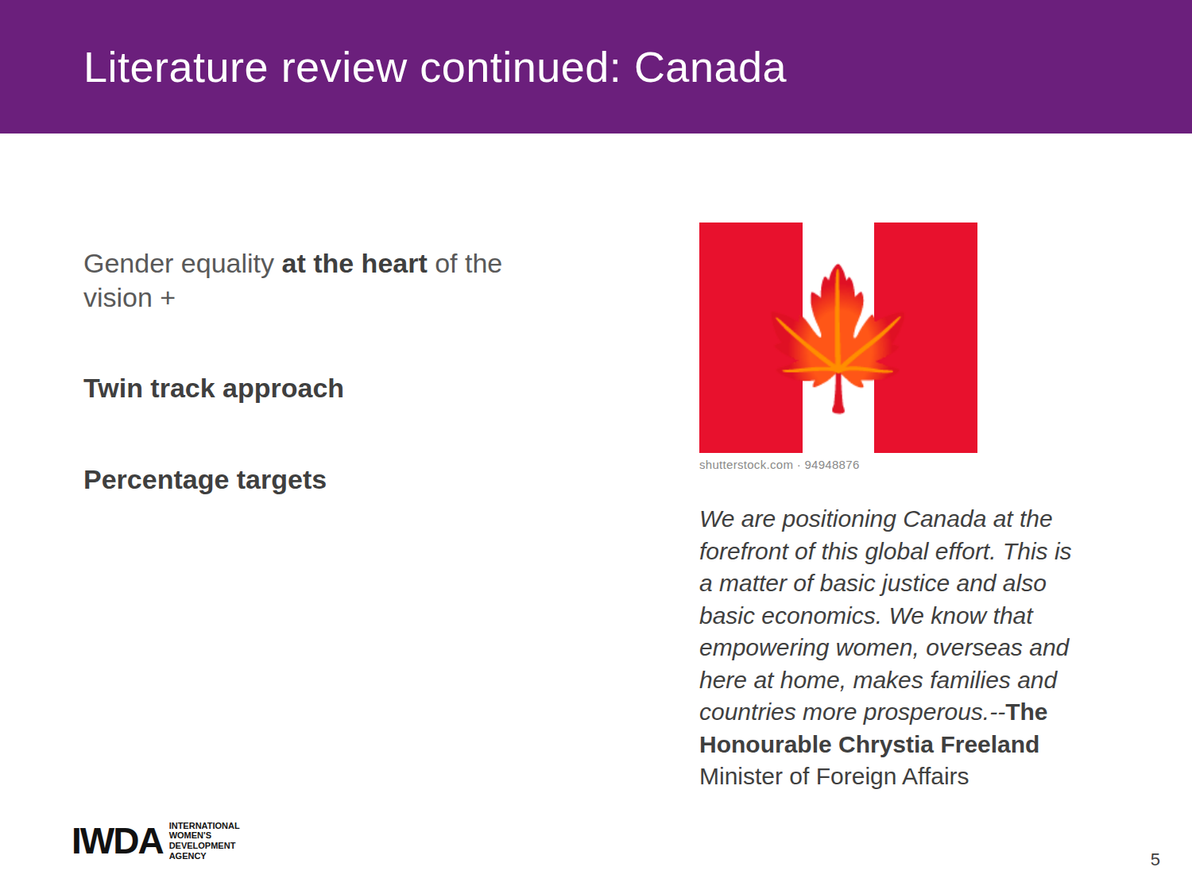Literature review continued: Canada
Gender equality at the heart of the vision +
Twin track approach
Percentage targets
🍁
shutterstock.com · 94948876
We are positioning Canada at the forefront of this global effort. This is a matter of basic justice and also basic economics. We know that empowering women, overseas and here at home, makes families and countries more prosperous.--The Honourable Chrystia Freeland
Minister of Foreign Affairs
IWDA International
Women's
Development
Agency
5